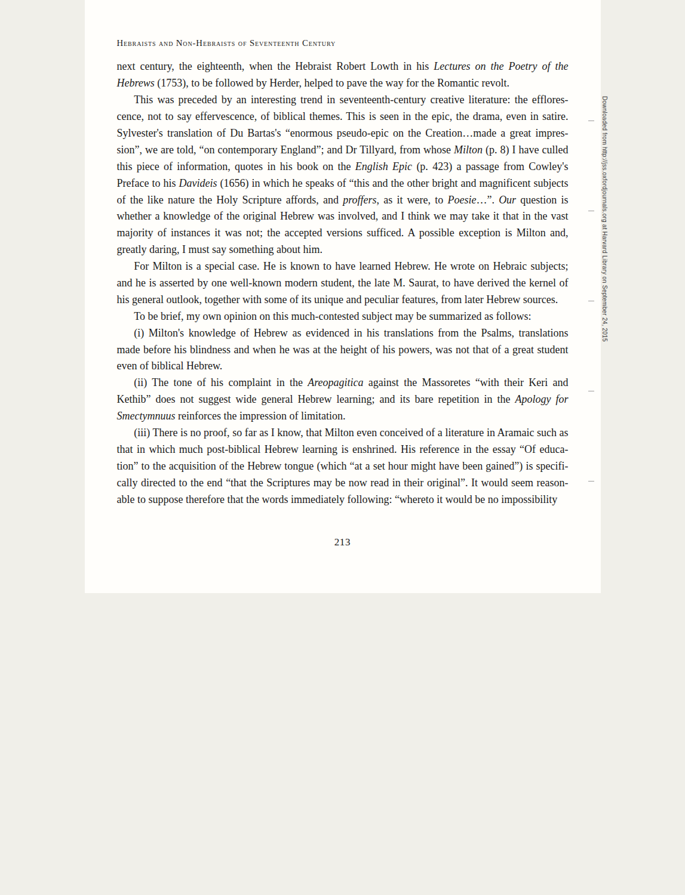Hebraists and Non-Hebraists of Seventeenth Century
next century, the eighteenth, when the Hebraist Robert Lowth in his Lectures on the Poetry of the Hebrews (1753), to be followed by Herder, helped to pave the way for the Romantic revolt.
This was preceded by an interesting trend in seventeenth-century creative literature: the efflorescence, not to say effervescence, of biblical themes. This is seen in the epic, the drama, even in satire. Sylvester's translation of Du Bartas's “enormous pseudo-epic on the Creation…made a great impression”, we are told, “on contemporary England”; and Dr Tillyard, from whose Milton (p. 8) I have culled this piece of information, quotes in his book on the English Epic (p. 423) a passage from Cowley's Preface to his Davideis (1656) in which he speaks of “this and the other bright and magnificent subjects of the like nature the Holy Scripture affords, and proffers, as it were, to Poesie…”. Our question is whether a knowledge of the original Hebrew was involved, and I think we may take it that in the vast majority of instances it was not; the accepted versions sufficed. A possible exception is Milton and, greatly daring, I must say something about him.
For Milton is a special case. He is known to have learned Hebrew. He wrote on Hebraic subjects; and he is asserted by one well-known modern student, the late M. Saurat, to have derived the kernel of his general outlook, together with some of its unique and peculiar features, from later Hebrew sources.
To be brief, my own opinion on this much-contested subject may be summarized as follows:
(i) Milton's knowledge of Hebrew as evidenced in his translations from the Psalms, translations made before his blindness and when he was at the height of his powers, was not that of a great student even of biblical Hebrew.
(ii) The tone of his complaint in the Areopagitica against the Massoretes “with their Keri and Kethib” does not suggest wide general Hebrew learning; and its bare repetition in the Apology for Smectymnuus reinforces the impression of limitation.
(iii) There is no proof, so far as I know, that Milton even conceived of a literature in Aramaic such as that in which much post-biblical Hebrew learning is enshrined. His reference in the essay “Of education” to the acquisition of the Hebrew tongue (which “at a set hour might have been gained”) is specifically directed to the end “that the Scriptures may be now read in their original”. It would seem reasonable to suppose therefore that the words immediately following: “whereto it would be no impossibility
213
Downloaded from http://jss.oxfordjournals.org at Harvard Library on September 24, 2015